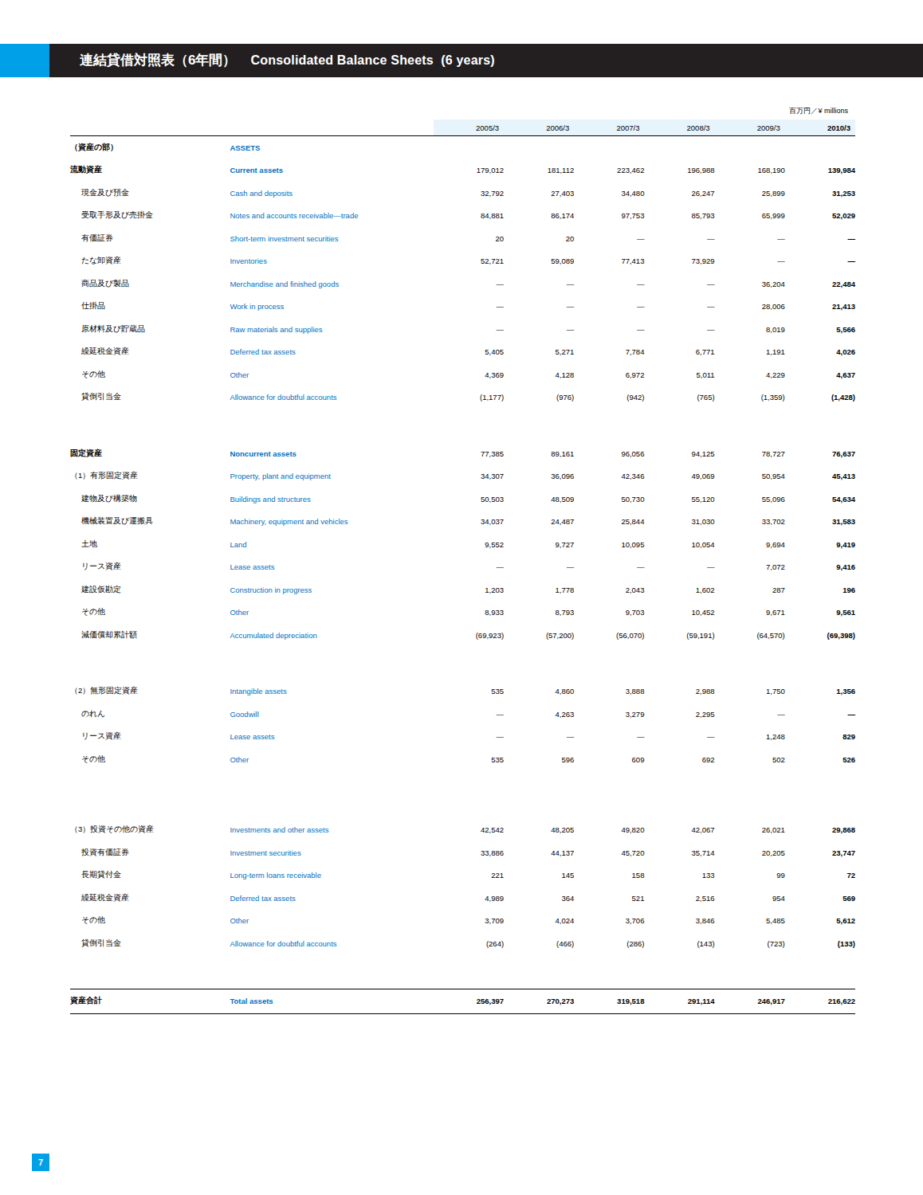連結貸借対照表（6年間）Consolidated Balance Sheets (6 years)
百万円／¥ millions
| | | 2005/3 | 2006/3 | 2007/3 | 2008/3 | 2009/3 | 2010/3 |
| --- | --- | --- | --- | --- | --- | --- | --- |
| （資産の部） | ASSETS | | | | | | |
| 流動資産 | Current assets | 179,012 | 181,112 | 223,462 | 196,988 | 168,190 | 139,984 |
| 現金及び預金 | Cash and deposits | 32,792 | 27,403 | 34,480 | 26,247 | 25,899 | 31,253 |
| 受取手形及び売掛金 | Notes and accounts receivable—trade | 84,881 | 86,174 | 97,753 | 85,793 | 65,999 | 52,029 |
| 有価証券 | Short-term investment securities | 20 | 20 | — | — | — | — |
| たな卸資産 | Inventories | 52,721 | 59,089 | 77,413 | 73,929 | — | — |
| 商品及び製品 | Merchandise and finished goods | — | — | — | — | 36,204 | 22,484 |
| 仕掛品 | Work in process | — | — | — | — | 28,006 | 21,413 |
| 原材料及び貯蔵品 | Raw materials and supplies | — | — | — | — | 8,019 | 5,566 |
| 繰延税金資産 | Deferred tax assets | 5,405 | 5,271 | 7,784 | 6,771 | 1,191 | 4,026 |
| その他 | Other | 4,369 | 4,128 | 6,972 | 5,011 | 4,229 | 4,637 |
| 貸倒引当金 | Allowance for doubtful accounts | (1,177) | (976) | (942) | (765) | (1,359) | (1,428) |
| 固定資産 | Noncurrent assets | 77,385 | 89,161 | 96,056 | 94,125 | 78,727 | 76,637 |
| （1）有形固定資産 | Property, plant and equipment | 34,307 | 36,096 | 42,346 | 49,069 | 50,954 | 45,413 |
| 建物及び構築物 | Buildings and structures | 50,503 | 48,509 | 50,730 | 55,120 | 55,096 | 54,634 |
| 機械装置及び運搬具 | Machinery, equipment and vehicles | 34,037 | 24,487 | 25,844 | 31,030 | 33,702 | 31,583 |
| 土地 | Land | 9,552 | 9,727 | 10,095 | 10,054 | 9,694 | 9,419 |
| リース資産 | Lease assets | — | — | — | — | 7,072 | 9,416 |
| 建設仮勘定 | Construction in progress | 1,203 | 1,778 | 2,043 | 1,602 | 287 | 196 |
| その他 | Other | 8,933 | 8,793 | 9,703 | 10,452 | 9,671 | 9,561 |
| 減価償却累計額 | Accumulated depreciation | (69,923) | (57,200) | (56,070) | (59,191) | (64,570) | (69,398) |
| （2）無形固定資産 | Intangible assets | 535 | 4,860 | 3,888 | 2,988 | 1,750 | 1,356 |
| のれん | Goodwill | — | 4,263 | 3,279 | 2,295 | — | — |
| リース資産 | Lease assets | — | — | — | — | 1,248 | 829 |
| その他 | Other | 535 | 596 | 609 | 692 | 502 | 526 |
| （3）投資その他の資産 | Investments and other assets | 42,542 | 48,205 | 49,820 | 42,067 | 26,021 | 29,868 |
| 投資有価証券 | Investment securities | 33,886 | 44,137 | 45,720 | 35,714 | 20,205 | 23,747 |
| 長期貸付金 | Long-term loans receivable | 221 | 145 | 158 | 133 | 99 | 72 |
| 繰延税金資産 | Deferred tax assets | 4,989 | 364 | 521 | 2,516 | 954 | 569 |
| その他 | Other | 3,709 | 4,024 | 3,706 | 3,846 | 5,485 | 5,612 |
| 貸倒引当金 | Allowance for doubtful accounts | (264) | (466) | (286) | (143) | (723) | (133) |
| 資産合計 | Total assets | 256,397 | 270,273 | 319,518 | 291,114 | 246,917 | 216,622 |
7